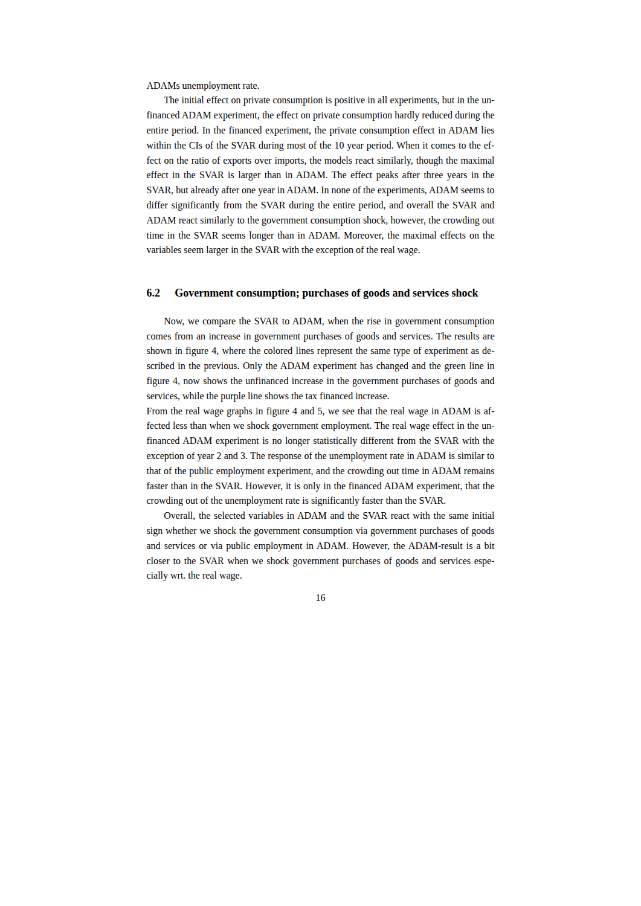ADAMs unemployment rate.
The initial effect on private consumption is positive in all experiments, but in the unfinanced ADAM experiment, the effect on private consumption hardly reduced during the entire period. In the financed experiment, the private consumption effect in ADAM lies within the CIs of the SVAR during most of the 10 year period. When it comes to the effect on the ratio of exports over imports, the models react similarly, though the maximal effect in the SVAR is larger than in ADAM. The effect peaks after three years in the SVAR, but already after one year in ADAM. In none of the experiments, ADAM seems to differ significantly from the SVAR during the entire period, and overall the SVAR and ADAM react similarly to the government consumption shock, however, the crowding out time in the SVAR seems longer than in ADAM. Moreover, the maximal effects on the variables seem larger in the SVAR with the exception of the real wage.
6.2 Government consumption; purchases of goods and services shock
Now, we compare the SVAR to ADAM, when the rise in government consumption comes from an increase in government purchases of goods and services. The results are shown in figure 4, where the colored lines represent the same type of experiment as described in the previous. Only the ADAM experiment has changed and the green line in figure 4, now shows the unfinanced increase in the government purchases of goods and services, while the purple line shows the tax financed increase.
From the real wage graphs in figure 4 and 5, we see that the real wage in ADAM is affected less than when we shock government employment. The real wage effect in the unfinanced ADAM experiment is no longer statistically different from the SVAR with the exception of year 2 and 3. The response of the unemployment rate in ADAM is similar to that of the public employment experiment, and the crowding out time in ADAM remains faster than in the SVAR. However, it is only in the financed ADAM experiment, that the crowding out of the unemployment rate is significantly faster than the SVAR.
Overall, the selected variables in ADAM and the SVAR react with the same initial sign whether we shock the government consumption via government purchases of goods and services or via public employment in ADAM. However, the ADAM-result is a bit closer to the SVAR when we shock government purchases of goods and services especially wrt. the real wage.
16